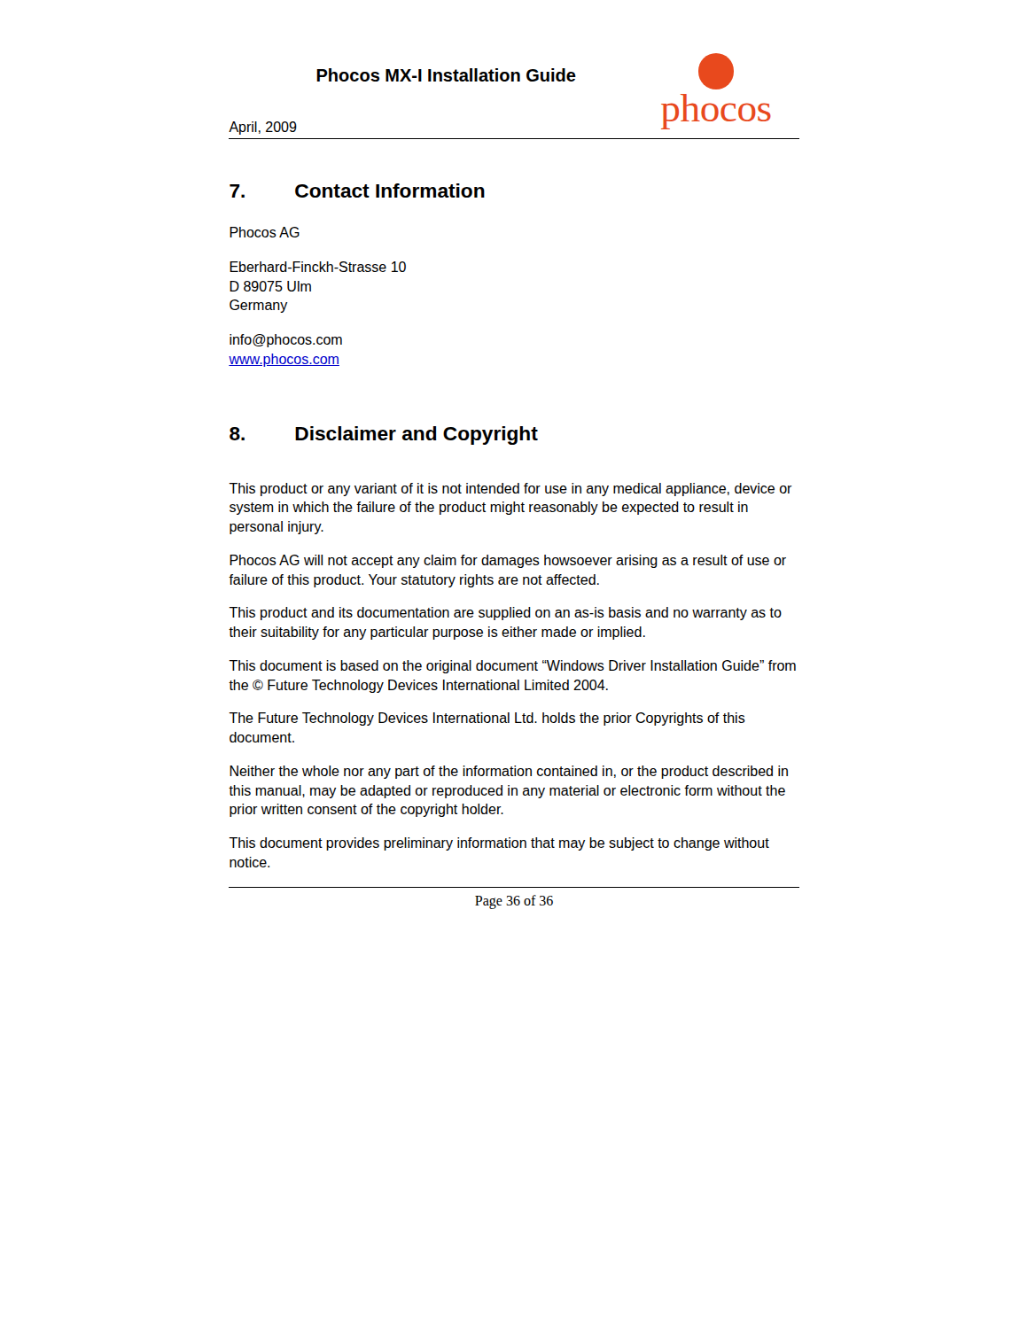phocos
Phocos MX-I Installation Guide
April, 2009
7. Contact Information
Phocos AG
Eberhard-Finckh-Strasse 10
D 89075 Ulm
Germany
info@phocos.com
www.phocos.com
8. Disclaimer and Copyright
This product or any variant of it is not intended for use in any medical appliance, device or system in which the failure of the product might reasonably be expected to result in personal injury.
Phocos AG will not accept any claim for damages howsoever arising as a result of use or failure of this product. Your statutory rights are not affected.
This product and its documentation are supplied on an as-is basis and no warranty as to their suitability for any particular purpose is either made or implied.
This document is based on the original document “Windows Driver Installation Guide” from the © Future Technology Devices International Limited 2004.
The Future Technology Devices International Ltd. holds the prior Copyrights of this document.
Neither the whole nor any part of the information contained in, or the product described in this manual, may be adapted or reproduced in any material or electronic form without the prior written consent of the copyright holder.
This document provides preliminary information that may be subject to change without notice.
Page 36 of 36